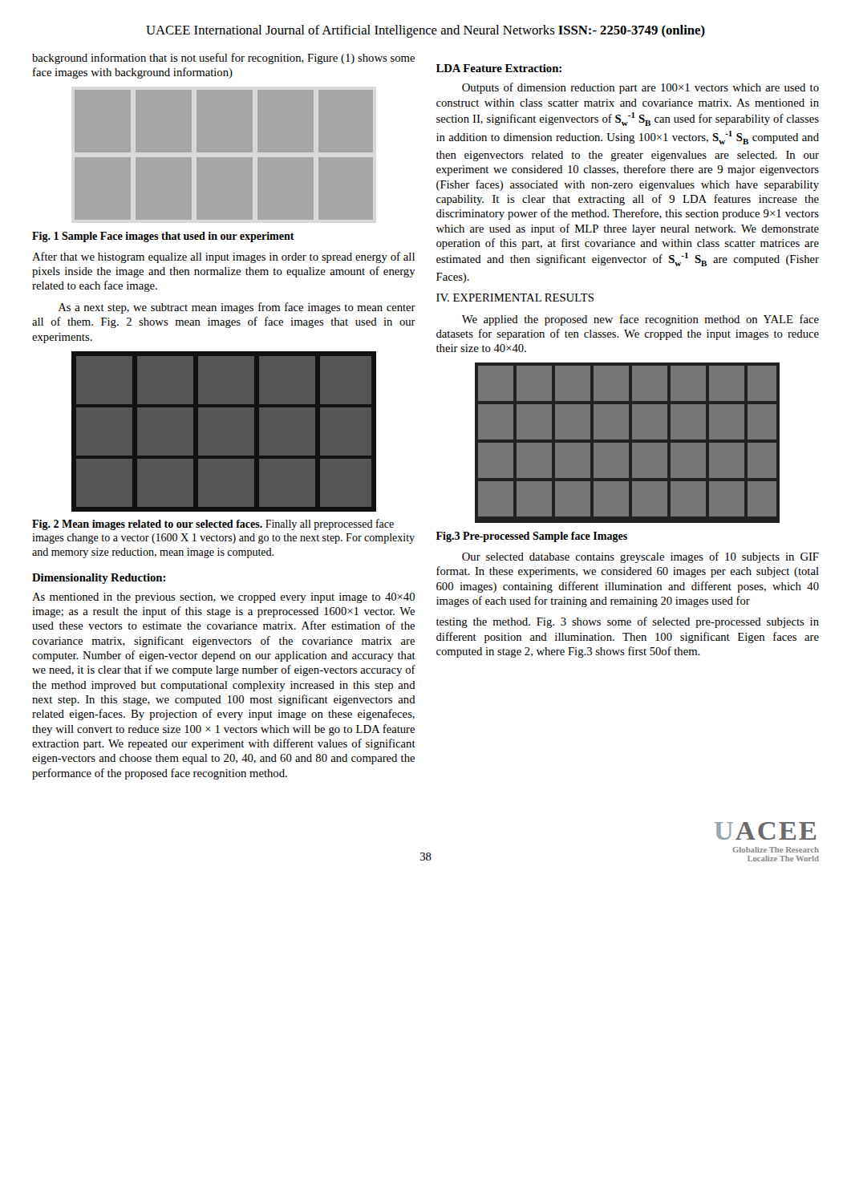UACEE International Journal of Artificial Intelligence and Neural Networks ISSN:- 2250-3749 (online)
background information that is not useful for recognition, Figure (1) shows some face images with background information)
Fig. 1 Sample Face images that used in our experiment
After that we histogram equalize all input images in order to spread energy of all pixels inside the image and then normalize them to equalize amount of energy related to each face image.
As a next step, we subtract mean images from face images to mean center all of them. Fig. 2 shows mean images of face images that used in our experiments.
Fig. 2 Mean images related to our selected faces. Finally all preprocessed face images change to a vector (1600 X 1 vectors) and go to the next step. For complexity and memory size reduction, mean image is computed.
Dimensionality Reduction:
As mentioned in the previous section, we cropped every input image to 40×40 image; as a result the input of this stage is a preprocessed 1600×1 vector. We used these vectors to estimate the covariance matrix. After estimation of the covariance matrix, significant eigenvectors of the covariance matrix are computer. Number of eigen-vector depend on our application and accuracy that we need, it is clear that if we compute large number of eigen-vectors accuracy of the method improved but computational complexity increased in this step and next step. In this stage, we computed 100 most significant eigenvectors and related eigen-faces. By projection of every input image on these eigenafeces, they will convert to reduce size 100 × 1 vectors which will be go to LDA feature extraction part. We repeated our experiment with different values of significant eigen-vectors and choose them equal to 20, 40, and 60 and 80 and compared the performance of the proposed face recognition method.
LDA Feature Extraction:
Outputs of dimension reduction part are 100×1 vectors which are used to construct within class scatter matrix and covariance matrix. As mentioned in section II, significant eigenvectors of Sw-1 SB can used for separability of classes in addition to dimension reduction. Using 100×1 vectors, Sw-1 SB computed and then eigenvectors related to the greater eigenvalues are selected. In our experiment we considered 10 classes, therefore there are 9 major eigenvectors (Fisher faces) associated with non-zero eigenvalues which have separability capability. It is clear that extracting all of 9 LDA features increase the discriminatory power of the method. Therefore, this section produce 9×1 vectors which are used as input of MLP three layer neural network. We demonstrate operation of this part, at first covariance and within class scatter matrices are estimated and then significant eigenvector of Sw-1 SB are computed (Fisher Faces).
IV. EXPERIMENTAL RESULTS
We applied the proposed new face recognition method on YALE face datasets for separation of ten classes. We cropped the input images to reduce their size to 40×40.
Fig.3 Pre-processed Sample face Images
Our selected database contains greyscale images of 10 subjects in GIF format. In these experiments, we considered 60 images per each subject (total 600 images) containing different illumination and different poses, which 40 images of each used for training and remaining 20 images used for
testing the method. Fig. 3 shows some of selected pre-processed subjects in different position and illumination. Then 100 significant Eigen faces are computed in stage 2, where Fig.3 shows first 50of them.
38
UACEE
Globalize The Research
Localize The World